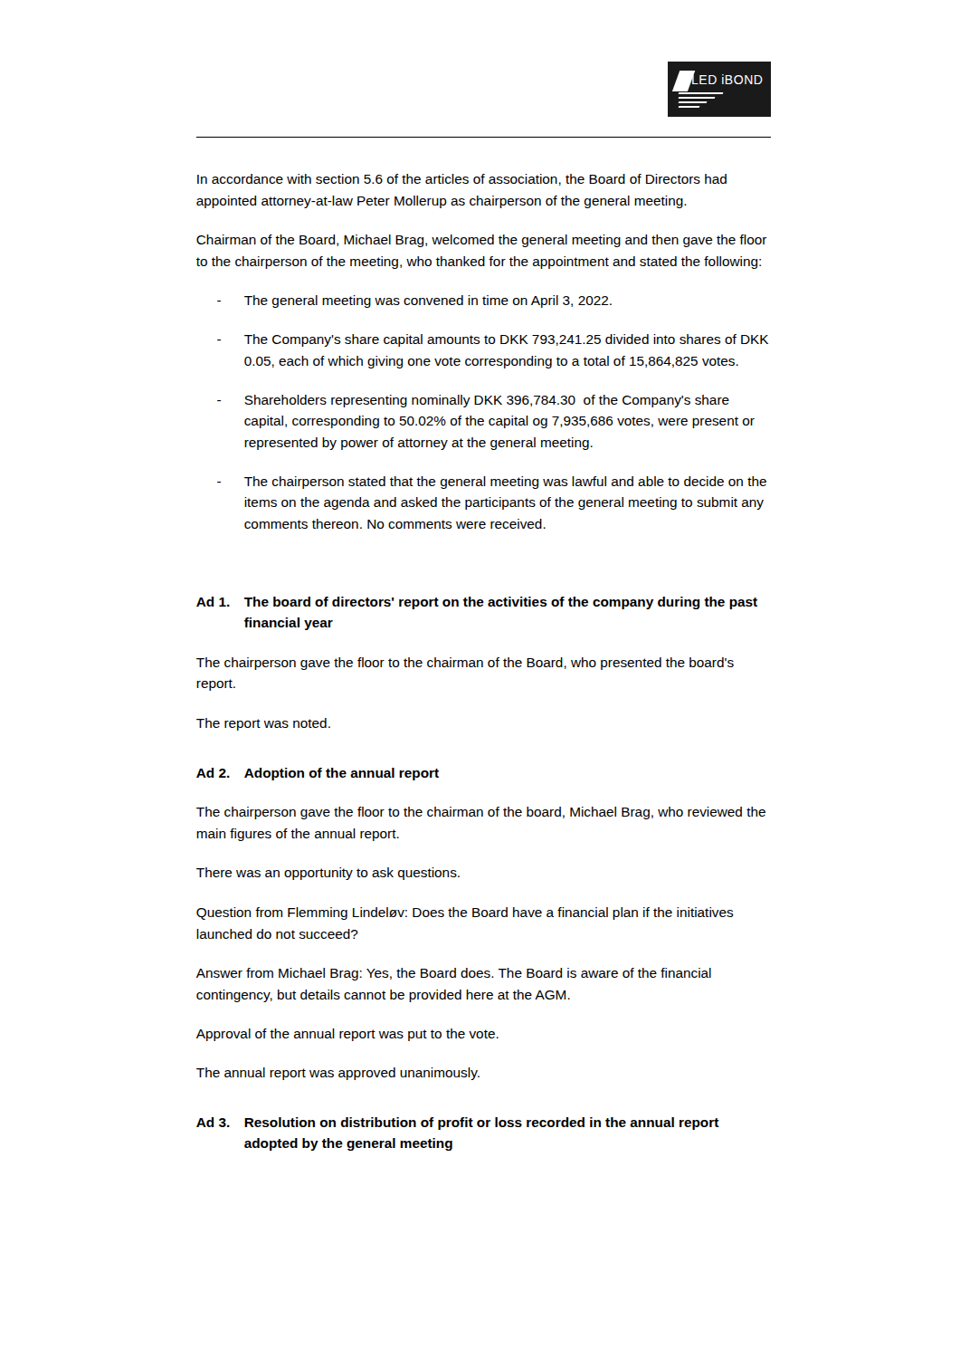LED iBOND
In accordance with section 5.6 of the articles of association, the Board of Directors had appointed attorney-at-law Peter Mollerup as chairperson of the general meeting.
Chairman of the Board, Michael Brag, welcomed the general meeting and then gave the floor to the chairperson of the meeting, who thanked for the appointment and stated the following:
The general meeting was convened in time on April 3, 2022.
The Company's share capital amounts to DKK 793,241.25 divided into shares of DKK 0.05, each of which giving one vote corresponding to a total of 15,864,825 votes.
Shareholders representing nominally DKK 396,784.30 of the Company's share capital, corresponding to 50.02% of the capital og 7,935,686 votes, were present or represented by power of attorney at the general meeting.
The chairperson stated that the general meeting was lawful and able to decide on the items on the agenda and asked the participants of the general meeting to submit any comments thereon. No comments were received.
Ad 1. The board of directors' report on the activities of the company during the past financial year
The chairperson gave the floor to the chairman of the Board, who presented the board's report.
The report was noted.
Ad 2. Adoption of the annual report
The chairperson gave the floor to the chairman of the board, Michael Brag, who reviewed the main figures of the annual report.
There was an opportunity to ask questions.
Question from Flemming Lindeløv: Does the Board have a financial plan if the initiatives launched do not succeed?
Answer from Michael Brag: Yes, the Board does. The Board is aware of the financial contingency, but details cannot be provided here at the AGM.
Approval of the annual report was put to the vote.
The annual report was approved unanimously.
Ad 3. Resolution on distribution of profit or loss recorded in the annual report adopted by the general meeting